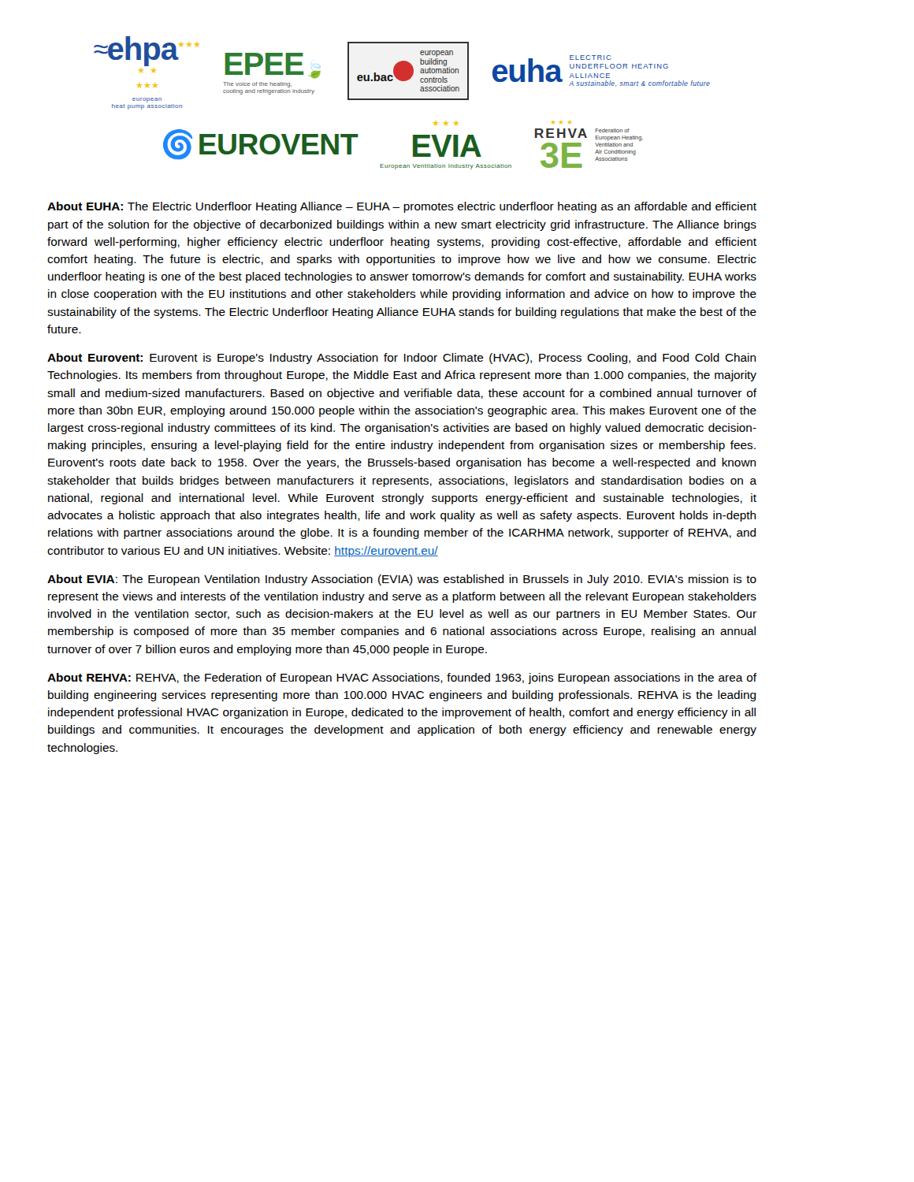≈ehpa★★★
★ ★
★★★
european
heat pump association
EPEE🍃
The voice of the heating,
cooling and refrigeration industry
eu.bac
european
building
automation
controls
association
euha
ELECTRIC
UNDERFLOOR HEATING
ALLIANCE
A sustainable, smart & comfortable future
🌀EUROVENT
★ ★ ★
EVIA
European Ventilation Industry Association
★ ★ ★
REHVA
3E
Federation of
European Heating,
Ventilation and
Air Conditioning
Associations
About EUHA: The Electric Underfloor Heating Alliance – EUHA – promotes electric underfloor heating as an affordable and efficient part of the solution for the objective of decarbonized buildings within a new smart electricity grid infrastructure. The Alliance brings forward well-performing, higher efficiency electric underfloor heating systems, providing cost-effective, affordable and efficient comfort heating. The future is electric, and sparks with opportunities to improve how we live and how we consume. Electric underfloor heating is one of the best placed technologies to answer tomorrow's demands for comfort and sustainability. EUHA works in close cooperation with the EU institutions and other stakeholders while providing information and advice on how to improve the sustainability of the systems. The Electric Underfloor Heating Alliance EUHA stands for building regulations that make the best of the future.
About Eurovent: Eurovent is Europe's Industry Association for Indoor Climate (HVAC), Process Cooling, and Food Cold Chain Technologies. Its members from throughout Europe, the Middle East and Africa represent more than 1.000 companies, the majority small and medium-sized manufacturers. Based on objective and verifiable data, these account for a combined annual turnover of more than 30bn EUR, employing around 150.000 people within the association's geographic area. This makes Eurovent one of the largest cross-regional industry committees of its kind. The organisation's activities are based on highly valued democratic decision-making principles, ensuring a level-playing field for the entire industry independent from organisation sizes or membership fees. Eurovent's roots date back to 1958. Over the years, the Brussels-based organisation has become a well-respected and known stakeholder that builds bridges between manufacturers it represents, associations, legislators and standardisation bodies on a national, regional and international level. While Eurovent strongly supports energy-efficient and sustainable technologies, it advocates a holistic approach that also integrates health, life and work quality as well as safety aspects. Eurovent holds in-depth relations with partner associations around the globe. It is a founding member of the ICARHMA network, supporter of REHVA, and contributor to various EU and UN initiatives. Website: https://eurovent.eu/
About EVIA: The European Ventilation Industry Association (EVIA) was established in Brussels in July 2010. EVIA's mission is to represent the views and interests of the ventilation industry and serve as a platform between all the relevant European stakeholders involved in the ventilation sector, such as decision-makers at the EU level as well as our partners in EU Member States. Our membership is composed of more than 35 member companies and 6 national associations across Europe, realising an annual turnover of over 7 billion euros and employing more than 45,000 people in Europe.
About REHVA: REHVA, the Federation of European HVAC Associations, founded 1963, joins European associations in the area of building engineering services representing more than 100.000 HVAC engineers and building professionals. REHVA is the leading independent professional HVAC organization in Europe, dedicated to the improvement of health, comfort and energy efficiency in all buildings and communities. It encourages the development and application of both energy efficiency and renewable energy technologies.